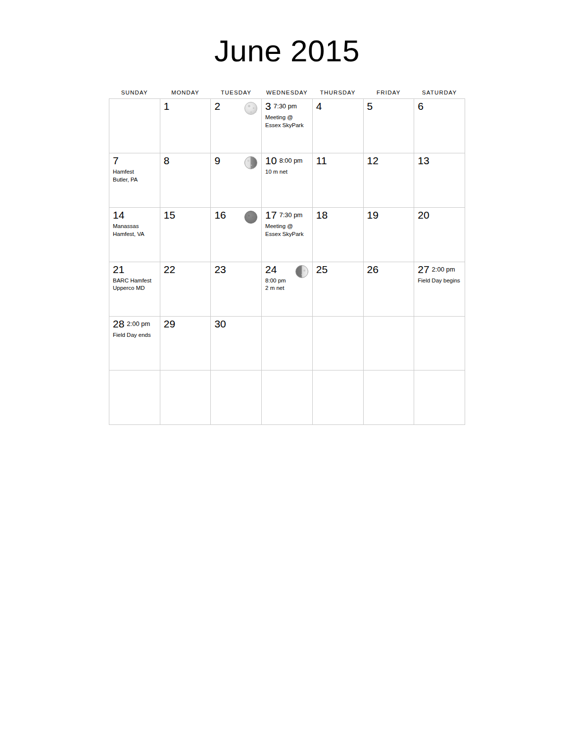June 2015
| SUNDAY | MONDAY | TUESDAY | WEDNESDAY | THURSDAY | FRIDAY | SATURDAY |
| --- | --- | --- | --- | --- | --- | --- |
| | 1 | 2 | 3 7:30 pm Meeting @ Essex SkyPark | 4 | 5 | 6 |
| 7 Hamfest Butler, PA | 8 | 9 | 10 8:00 pm 10 m net | 11 | 12 | 13 |
| 14 Manassas Hamfest, VA | 15 | 16 | 17 7:30 pm Meeting @ Essex SkyPark | 18 | 19 | 20 |
| 21 BARC Hamfest Upperco MD | 22 | 23 | 24 8:00 pm 2 m net | 25 | 26 | 27 2:00 pm Field Day begins |
| 28 2:00 pm Field Day ends | 29 | 30 | | | | |